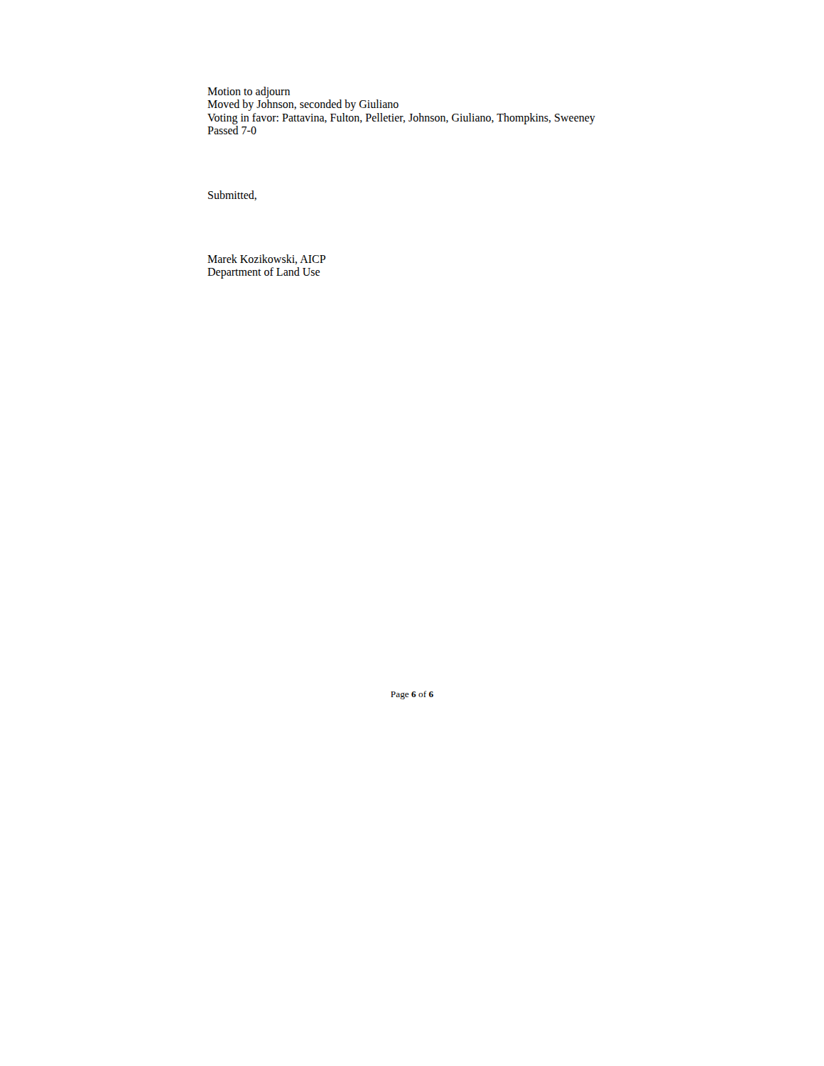Motion to adjourn
Moved by Johnson, seconded by Giuliano
Voting in favor: Pattavina, Fulton, Pelletier, Johnson, Giuliano, Thompkins, Sweeney
Passed 7-0
Submitted,
Marek Kozikowski, AICP
Department of Land Use
Page 6 of 6